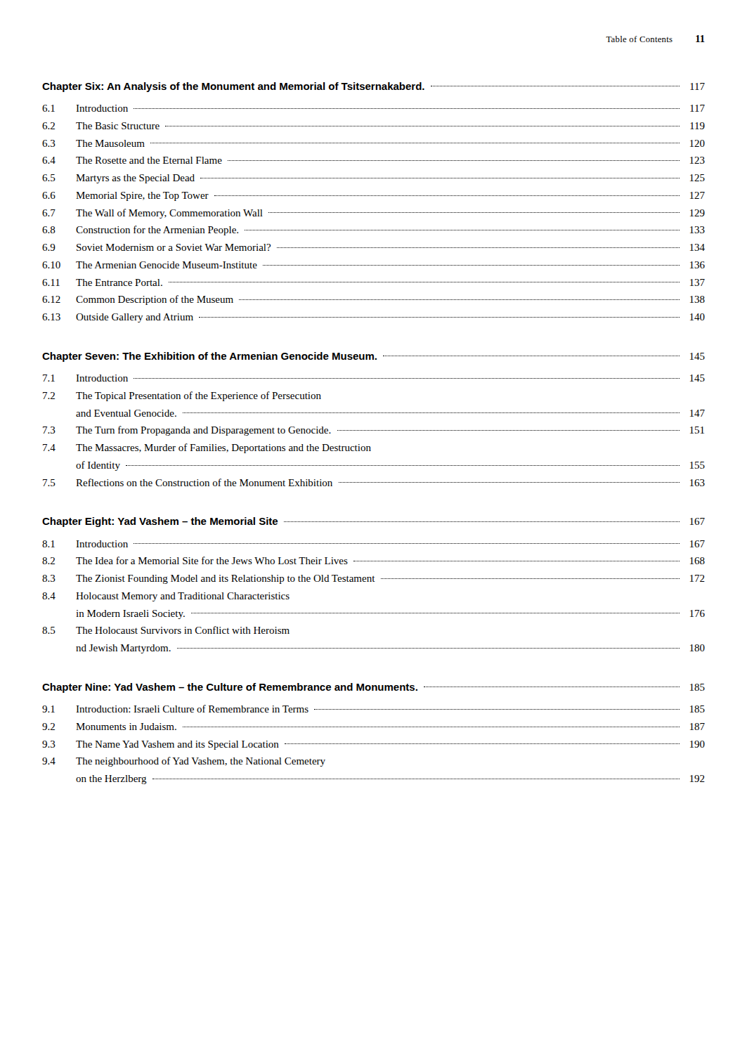Table of Contents 11
Chapter Six: An Analysis of the Monument and Memorial of Tsitsernakaberd. 117
6.1 Introduction 117
6.2 The Basic Structure 119
6.3 The Mausoleum 120
6.4 The Rosette and the Eternal Flame 123
6.5 Martyrs as the Special Dead 125
6.6 Memorial Spire, the Top Tower 127
6.7 The Wall of Memory, Commemoration Wall 129
6.8 Construction for the Armenian People. 133
6.9 Soviet Modernism or a Soviet War Memorial? 134
6.10 The Armenian Genocide Museum-Institute 136
6.11 The Entrance Portal. 137
6.12 Common Description of the Museum 138
6.13 Outside Gallery and Atrium 140
Chapter Seven: The Exhibition of the Armenian Genocide Museum. 145
7.1 Introduction 145
7.2 The Topical Presentation of the Experience of Persecution
and Eventual Genocide. 147
7.3 The Turn from Propaganda and Disparagement to Genocide. 151
7.4 The Massacres, Murder of Families, Deportations and the Destruction
of Identity 155
7.5 Reflections on the Construction of the Monument Exhibition 163
Chapter Eight: Yad Vashem – the Memorial Site 167
8.1 Introduction 167
8.2 The Idea for a Memorial Site for the Jews Who Lost Their Lives 168
8.3 The Zionist Founding Model and its Relationship to the Old Testament 172
8.4 Holocaust Memory and Traditional Characteristics
in Modern Israeli Society. 176
8.5 The Holocaust Survivors in Conflict with Heroism
nd Jewish Martyrdom. 180
Chapter Nine: Yad Vashem – the Culture of Remembrance and Monuments. 185
9.1 Introduction: Israeli Culture of Remembrance in Terms 185
9.2 Monuments in Judaism. 187
9.3 The Name Yad Vashem and its Special Location 190
9.4 The neighbourhood of Yad Vashem, the National Cemetery
on the Herzlberg 192